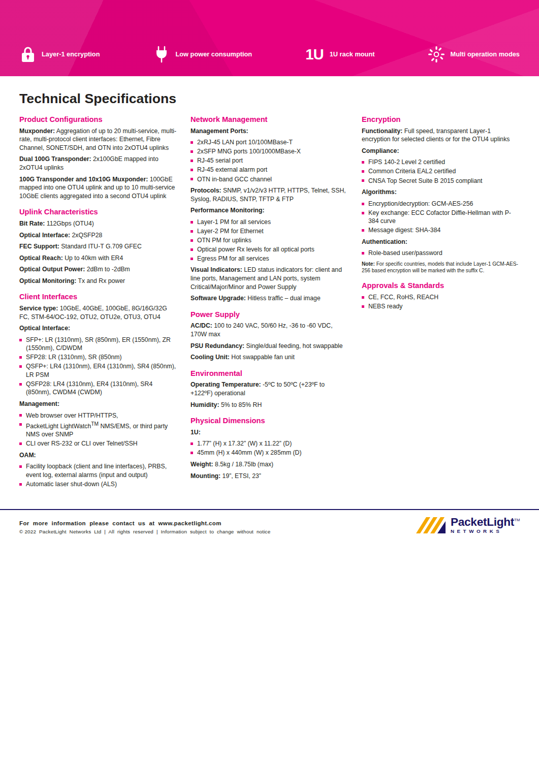Layer-1 encryption
Low power consumption
1U 1U rack mount
Multi operation modes
Technical Specifications
Product Configurations
Muxponder: Aggregation of up to 20 multi-service, multi-rate, multi-protocol client interfaces: Ethernet, Fibre Channel, SONET/SDH, and OTN into 2xOTU4 uplinks
Dual 100G Transponder: 2x100GbE mapped into 2xOTU4 uplinks
100G Transponder and 10x10G Muxponder: 100GbE mapped into one OTU4 uplink and up to 10 multi-service 10GbE clients aggregated into a second OTU4 uplink
Uplink Characteristics
Bit Rate: 112Gbps (OTU4)
Optical Interface: 2xQSFP28
FEC Support: Standard ITU-T G.709 GFEC
Optical Reach: Up to 40km with ER4
Optical Output Power: 2dBm to -2dBm
Optical Monitoring: Tx and Rx power
Client Interfaces
Service type: 10GbE, 40GbE, 100GbE, 8G/16G/32G FC, STM-64/OC-192, OTU2, OTU2e, OTU3, OTU4
Optical Interface:
SFP+: LR (1310nm), SR (850nm), ER (1550nm), ZR (1550nm), C/DWDM
SFP28: LR (1310nm), SR (850nm)
QSFP+: LR4 (1310nm), ER4 (1310nm), SR4 (850nm), LR PSM
QSFP28: LR4 (1310nm), ER4 (1310nm), SR4 (850nm), CWDM4 (CWDM)
Management:
Web browser over HTTP/HTTPS,
PacketLight LightWatchTM NMS/EMS, or third party NMS over SNMP
CLI over RS-232 or CLI over Telnet/SSH
OAM:
Facility loopback (client and line interfaces), PRBS, event log, external alarms (input and output)
Automatic laser shut-down (ALS)
Network Management
Management Ports:
2xRJ-45 LAN port 10/100MBase-T
2xSFP MNG ports 100/1000MBase-X
RJ-45 serial port
RJ-45 external alarm port
OTN in-band GCC channel
Protocols: SNMP, v1/v2/v3 HTTP, HTTPS, Telnet, SSH, Syslog, RADIUS, SNTP, TFTP & FTP
Performance Monitoring:
Layer-1 PM for all services
Layer-2 PM for Ethernet
OTN PM for uplinks
Optical power Rx levels for all optical ports
Egress PM for all services
Visual Indicators: LED status indicators for: client and line ports, Management and LAN ports, system Critical/Major/Minor and Power Supply
Software Upgrade: Hitless traffic – dual image
Power Supply
AC/DC: 100 to 240 VAC, 50/60 Hz, -36 to -60 VDC, 170W max
PSU Redundancy: Single/dual feeding, hot swappable
Cooling Unit: Hot swappable fan unit
Environmental
Operating Temperature: -5ºC to 50ºC (+23ºF to +122ºF) operational
Humidity: 5% to 85% RH
Physical Dimensions
1U:
1.77” (H) x 17.32” (W) x 11.22” (D)
45mm (H) x 440mm (W) x 285mm (D)
Weight: 8.5kg / 18.75lb (max)
Mounting: 19”, ETSI, 23”
Encryption
Functionality: Full speed, transparent Layer-1 encryption for selected clients or for the OTU4 uplinks
Compliance:
FIPS 140-2 Level 2 certified
Common Criteria EAL2 certified
CNSA Top Secret Suite B 2015 compliant
Algorithms:
Encryption/decryption: GCM-AES-256
Key exchange: ECC Cofactor Diffie-Hellman with P-384 curve
Message digest: SHA-384
Authentication:
Role-based user/password
Note: For specific countries, models that include Layer-1 GCM-AES-256 based encryption will be marked with the suffix C.
Approvals & Standards
CE, FCC, RoHS, REACH
NEBS ready
For more information please contact us at www.packetlight.com
© 2022 PacketLight Networks Ltd | All rights reserved | Information subject to change without notice
PacketLightTM
NETWORKS